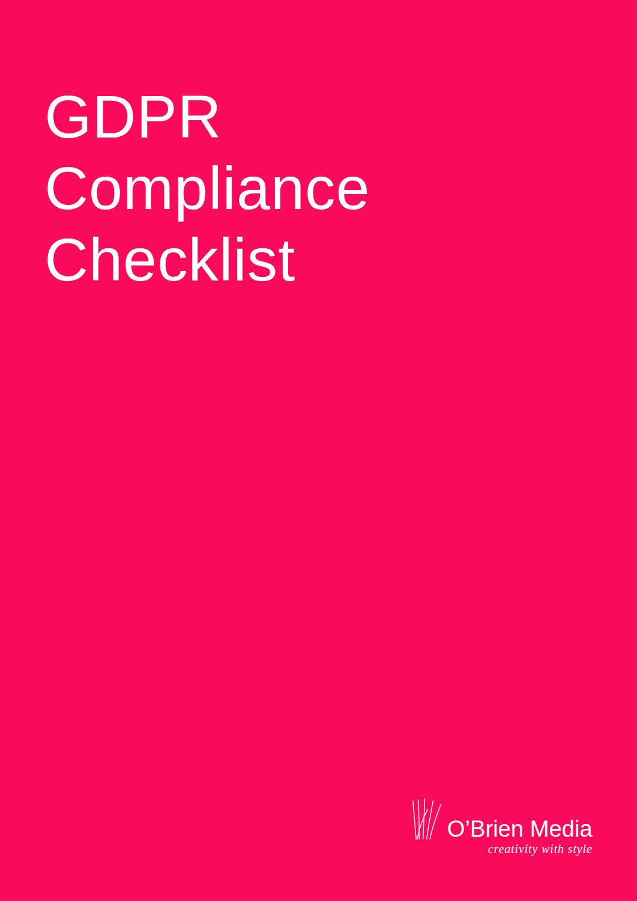GDPR Compliance Checklist
O’Brien Media
creativity with style